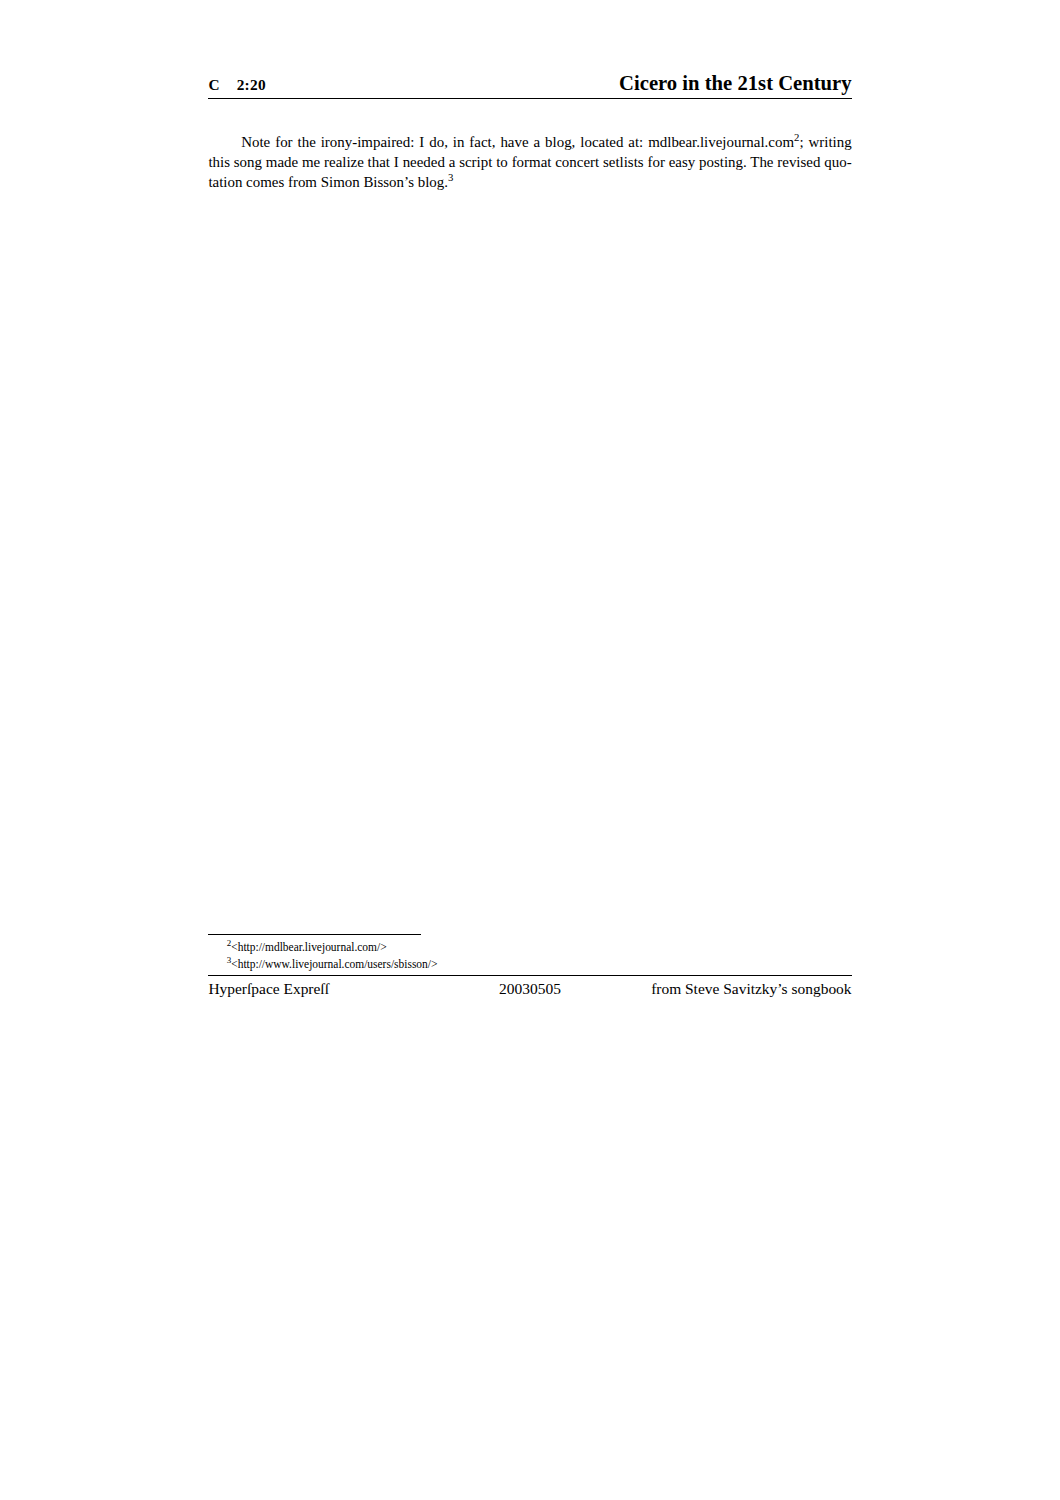C2:20
Cicero in the 21st Century
Note for the irony-impaired: I do, in fact, have a blog, located at: mdlbear.livejournal.com2; writing this song made me realize that I needed a script to format concert setlists for easy posting. The revised quotation comes from Simon Bisson’s blog.3
2<http://mdlbear.livejournal.com/>
3<http://www.livejournal.com/users/sbisson/>
Hyperſpace Expreſſ
20030505
from Steve Savitzky’s songbook